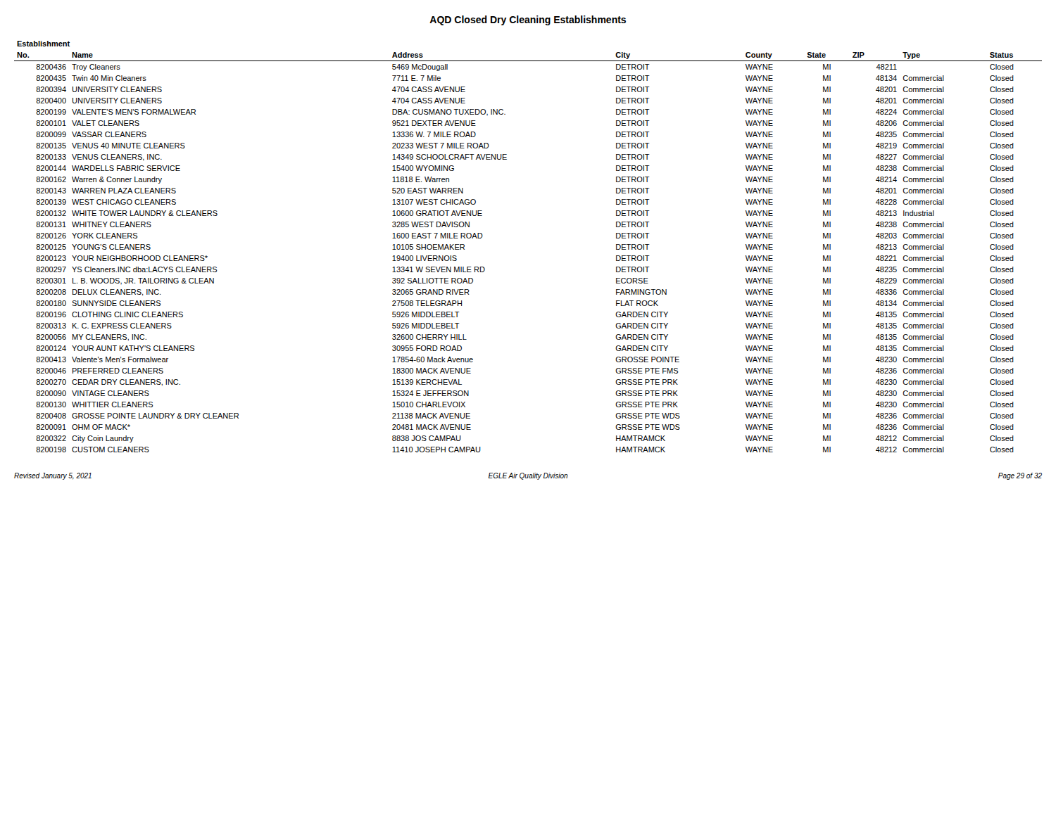AQD Closed Dry Cleaning Establishments
| Establishment | | | | | | | |
| --- | --- | --- | --- | --- | --- | --- | --- |
| No. | Name | Address | City | County | State | ZIP | Type | Status |
| 8200436 | Troy Cleaners | 5469 McDougall | DETROIT | WAYNE | MI | 48211 | | Closed |
| 8200435 | Twin 40 Min Cleaners | 7711 E. 7 Mile | DETROIT | WAYNE | MI | 48134 | Commercial | Closed |
| 8200394 | UNIVERSITY CLEANERS | 4704 CASS AVENUE | DETROIT | WAYNE | MI | 48201 | Commercial | Closed |
| 8200400 | UNIVERSITY CLEANERS | 4704 CASS AVENUE | DETROIT | WAYNE | MI | 48201 | Commercial | Closed |
| 8200199 | VALENTE'S MEN'S FORMALWEAR | DBA: CUSMANO TUXEDO, INC. | DETROIT | WAYNE | MI | 48224 | Commercial | Closed |
| 8200101 | VALET CLEANERS | 9521 DEXTER AVENUE | DETROIT | WAYNE | MI | 48206 | Commercial | Closed |
| 8200099 | VASSAR CLEANERS | 13336 W. 7 MILE ROAD | DETROIT | WAYNE | MI | 48235 | Commercial | Closed |
| 8200135 | VENUS 40 MINUTE CLEANERS | 20233 WEST 7 MILE ROAD | DETROIT | WAYNE | MI | 48219 | Commercial | Closed |
| 8200133 | VENUS CLEANERS, INC. | 14349 SCHOOLCRAFT AVENUE | DETROIT | WAYNE | MI | 48227 | Commercial | Closed |
| 8200144 | WARDELLS FABRIC SERVICE | 15400 WYOMING | DETROIT | WAYNE | MI | 48238 | Commercial | Closed |
| 8200162 | Warren & Conner Laundry | 11818 E. Warren | DETROIT | WAYNE | MI | 48214 | Commercial | Closed |
| 8200143 | WARREN PLAZA CLEANERS | 520 EAST WARREN | DETROIT | WAYNE | MI | 48201 | Commercial | Closed |
| 8200139 | WEST CHICAGO CLEANERS | 13107 WEST CHICAGO | DETROIT | WAYNE | MI | 48228 | Commercial | Closed |
| 8200132 | WHITE TOWER LAUNDRY & CLEANERS | 10600 GRATIOT AVENUE | DETROIT | WAYNE | MI | 48213 | Industrial | Closed |
| 8200131 | WHITNEY CLEANERS | 3285 WEST DAVISON | DETROIT | WAYNE | MI | 48238 | Commercial | Closed |
| 8200126 | YORK CLEANERS | 1600 EAST 7 MILE ROAD | DETROIT | WAYNE | MI | 48203 | Commercial | Closed |
| 8200125 | YOUNG'S CLEANERS | 10105 SHOEMAKER | DETROIT | WAYNE | MI | 48213 | Commercial | Closed |
| 8200123 | YOUR NEIGHBORHOOD CLEANERS* | 19400 LIVERNOIS | DETROIT | WAYNE | MI | 48221 | Commercial | Closed |
| 8200297 | YS Cleaners.INC dba:LACYS CLEANERS | 13341 W SEVEN MILE RD | DETROIT | WAYNE | MI | 48235 | Commercial | Closed |
| 8200301 | L. B. WOODS, JR. TAILORING & CLEAN | 392 SALLIOTTE ROAD | ECORSE | WAYNE | MI | 48229 | Commercial | Closed |
| 8200208 | DELUX CLEANERS, INC. | 32065 GRAND RIVER | FARMINGTON | WAYNE | MI | 48336 | Commercial | Closed |
| 8200180 | SUNNYSIDE CLEANERS | 27508 TELEGRAPH | FLAT ROCK | WAYNE | MI | 48134 | Commercial | Closed |
| 8200196 | CLOTHING CLINIC CLEANERS | 5926 MIDDLEBELT | GARDEN CITY | WAYNE | MI | 48135 | Commercial | Closed |
| 8200313 | K. C. EXPRESS CLEANERS | 5926 MIDDLEBELT | GARDEN CITY | WAYNE | MI | 48135 | Commercial | Closed |
| 8200056 | MY CLEANERS, INC. | 32600 CHERRY HILL | GARDEN CITY | WAYNE | MI | 48135 | Commercial | Closed |
| 8200124 | YOUR AUNT KATHY'S CLEANERS | 30955 FORD ROAD | GARDEN CITY | WAYNE | MI | 48135 | Commercial | Closed |
| 8200413 | Valente's Men's Formalwear | 17854-60 Mack Avenue | GROSSE POINTE | WAYNE | MI | 48230 | Commercial | Closed |
| 8200046 | PREFERRED CLEANERS | 18300 MACK AVENUE | GRSSE PTE FMS | WAYNE | MI | 48236 | Commercial | Closed |
| 8200270 | CEDAR DRY CLEANERS, INC. | 15139 KERCHEVAL | GRSSE PTE PRK | WAYNE | MI | 48230 | Commercial | Closed |
| 8200090 | VINTAGE CLEANERS | 15324 E JEFFERSON | GRSSE PTE PRK | WAYNE | MI | 48230 | Commercial | Closed |
| 8200130 | WHITTIER CLEANERS | 15010 CHARLEVOIX | GRSSE PTE PRK | WAYNE | MI | 48230 | Commercial | Closed |
| 8200408 | GROSSE POINTE LAUNDRY & DRY CLEANER | 21138 MACK AVENUE | GRSSE PTE WDS | WAYNE | MI | 48236 | Commercial | Closed |
| 8200091 | OHM OF MACK* | 20481 MACK AVENUE | GRSSE PTE WDS | WAYNE | MI | 48236 | Commercial | Closed |
| 8200322 | City Coin Laundry | 8838 JOS CAMPAU | HAMTRAMCK | WAYNE | MI | 48212 | Commercial | Closed |
| 8200198 | CUSTOM CLEANERS | 11410 JOSEPH CAMPAU | HAMTRAMCK | WAYNE | MI | 48212 | Commercial | Closed |
Revised January 5, 2021
EGLE Air Quality Division
Page 29 of 32